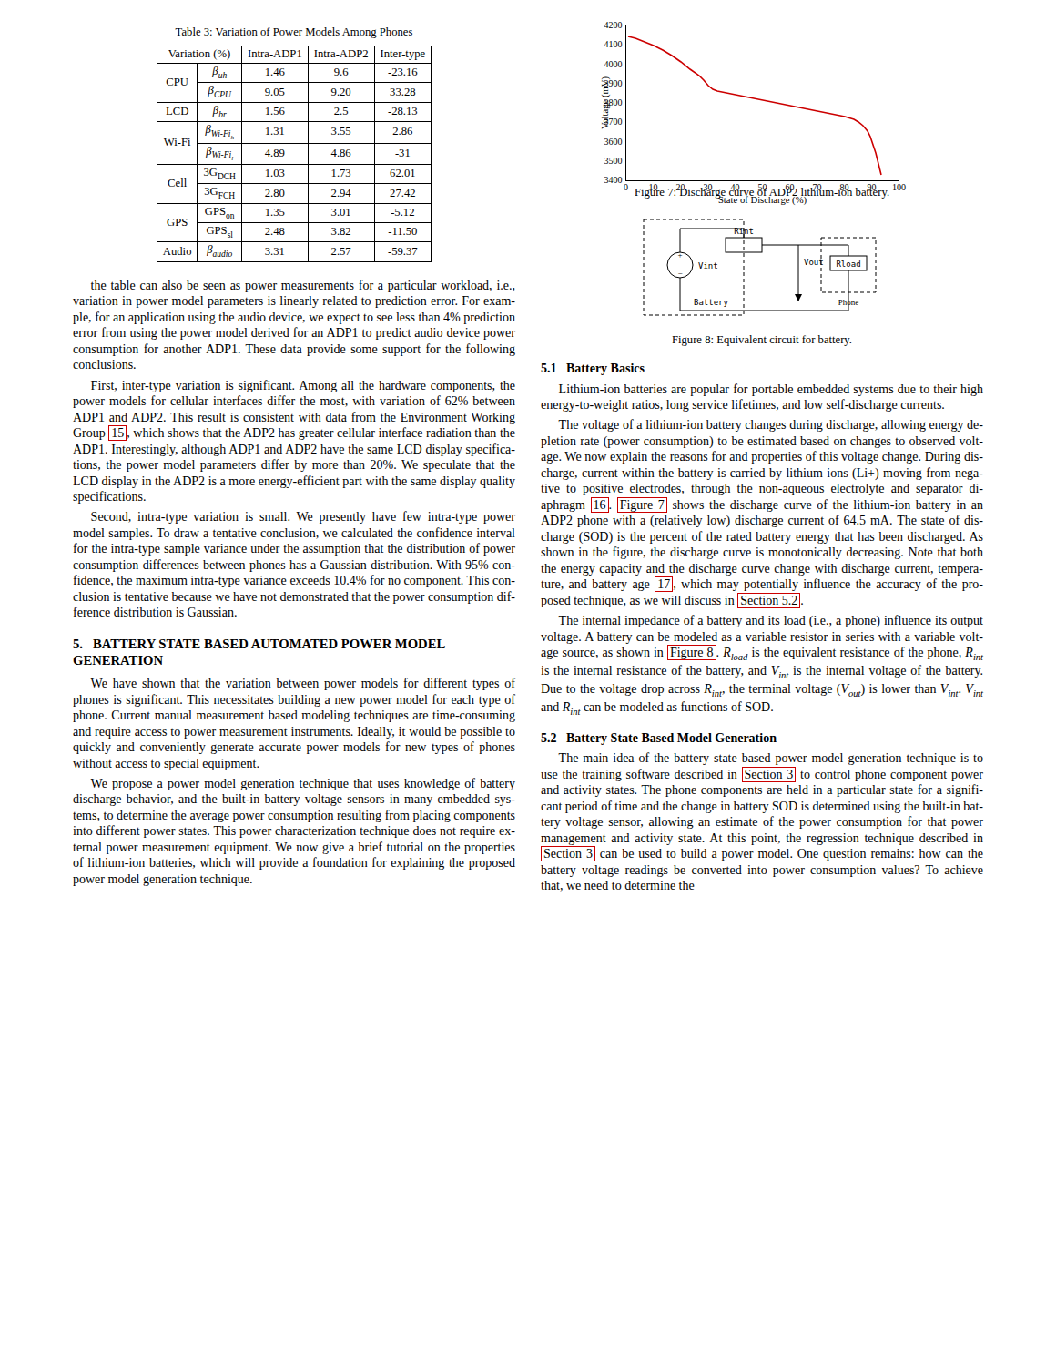Table 3: Variation of Power Models Among Phones
| Variation (%) | Intra-ADP1 | Intra-ADP2 | Inter-type |
| --- | --- | --- | --- |
| CPU | β uh | 1.46 | 9.6 | -23.16 |
| β CPU | 9.05 | 9.20 | 33.28 |
| LCD | β br | 1.56 | 2.5 | -28.13 |
| Wi-Fi | β Wi-Fi h | 1.31 | 3.55 | 2.86 |
| β Wi-Fi l | 4.89 | 4.86 | -31 |
| Cell | 3G DCH | 1.03 | 1.73 | 62.01 |
| 3G FCH | 2.80 | 2.94 | 27.42 |
| GPS | GPS on | 1.35 | 3.01 | -5.12 |
| GPS sl | 2.48 | 3.82 | -11.50 |
| Audio | β audio | 3.31 | 2.57 | -59.37 |
the table can also be seen as power measurements for a particular workload, i.e., variation in power model parameters is linearly related to prediction error. For example, for an application using the audio device, we expect to see less than 4% prediction error from using the power model derived for an ADP1 to predict audio device power consumption for another ADP1. These data provide some support for the following conclusions.
First, inter-type variation is significant. Among all the hardware components, the power models for cellular interfaces differ the most, with variation of 62% between ADP1 and ADP2. This result is consistent with data from the Environment Working Group 15, which shows that the ADP2 has greater cellular interface radiation than the ADP1. Interestingly, although ADP1 and ADP2 have the same LCD display specifications, the power model parameters differ by more than 20%. We speculate that the LCD display in the ADP2 is a more energy-efficient part with the same display quality specifications.
Second, intra-type variation is small. We presently have few intra-type power model samples. To draw a tentative conclusion, we calculated the confidence interval for the intra-type sample variance under the assumption that the distribution of power consumption differences between phones has a Gaussian distribution. With 95% confidence, the maximum intra-type variance exceeds 10.4% for no component. This conclusion is tentative because we have not demonstrated that the power consumption difference distribution is Gaussian.
5. BATTERY STATE BASED AUTOMATED POWER MODEL GENERATION
We have shown that the variation between power models for different types of phones is significant. This necessitates building a new power model for each type of phone. Current manual measurement based modeling techniques are time-consuming and require access to power measurement instruments. Ideally, it would be possible to quickly and conveniently generate accurate power models for new types of phones without access to special equipment.
We propose a power model generation technique that uses knowledge of battery discharge behavior, and the built-in battery voltage sensors in many embedded systems, to determine the average power consumption resulting from placing components into different power states. This power characterization technique does not require external power measurement equipment. We now give a brief tutorial on the properties of lithium-ion batteries, which will provide a foundation for explaining the proposed power model generation technique.
Voltage (mV)
4200
4100
4000
3900
3800
3700
3600
3500
3400
0
10
20
30
40
50
60
70
80
90
100
State of Discharge (%)
Figure 7: Discharge curve of ADP2 lithium-ion battery.
Rint Vout Rload + − Vint Battery Phone
Figure 8: Equivalent circuit for battery.
5.1 Battery Basics
Lithium-ion batteries are popular for portable embedded systems due to their high energy-to-weight ratios, long service lifetimes, and low self-discharge currents.
The voltage of a lithium-ion battery changes during discharge, allowing energy depletion rate (power consumption) to be estimated based on changes to observed voltage. We now explain the reasons for and properties of this voltage change. During discharge, current within the battery is carried by lithium ions (Li+) moving from negative to positive electrodes, through the non-aqueous electrolyte and separator diaphragm 16. Figure 7 shows the discharge curve of the lithium-ion battery in an ADP2 phone with a (relatively low) discharge current of 64.5 mA. The state of discharge (SOD) is the percent of the rated battery energy that has been discharged. As shown in the figure, the discharge curve is monotonically decreasing. Note that both the energy capacity and the discharge curve change with discharge current, temperature, and battery age 17, which may potentially influence the accuracy of the proposed technique, as we will discuss in Section 5.2.
The internal impedance of a battery and its load (i.e., a phone) influence its output voltage. A battery can be modeled as a variable resistor in series with a variable voltage source, as shown in Figure 8. Rload is the equivalent resistance of the phone, Rint is the internal resistance of the battery, and Vint is the internal voltage of the battery. Due to the voltage drop across Rint, the terminal voltage (Vout) is lower than Vint. Vint and Rint can be modeled as functions of SOD.
5.2 Battery State Based Model Generation
The main idea of the battery state based power model generation technique is to use the training software described in Section 3 to control phone component power and activity states. The phone components are held in a particular state for a significant period of time and the change in battery SOD is determined using the built-in battery voltage sensor, allowing an estimate of the power consumption for that power management and activity state. At this point, the regression technique described in Section 3 can be used to build a power model. One question remains: how can the battery voltage readings be converted into power consumption values? To achieve that, we need to determine the